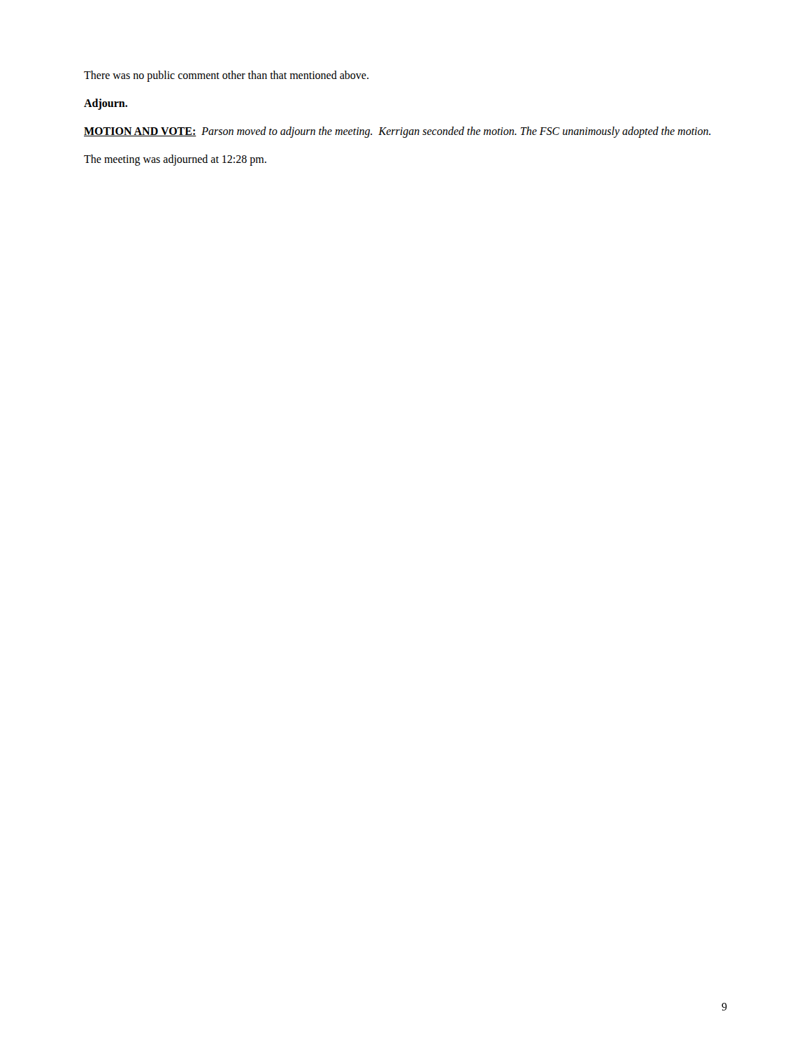There was no public comment other than that mentioned above.
Adjourn.
MOTION AND VOTE: Parson moved to adjourn the meeting. Kerrigan seconded the motion. The FSC unanimously adopted the motion.
The meeting was adjourned at 12:28 pm.
9